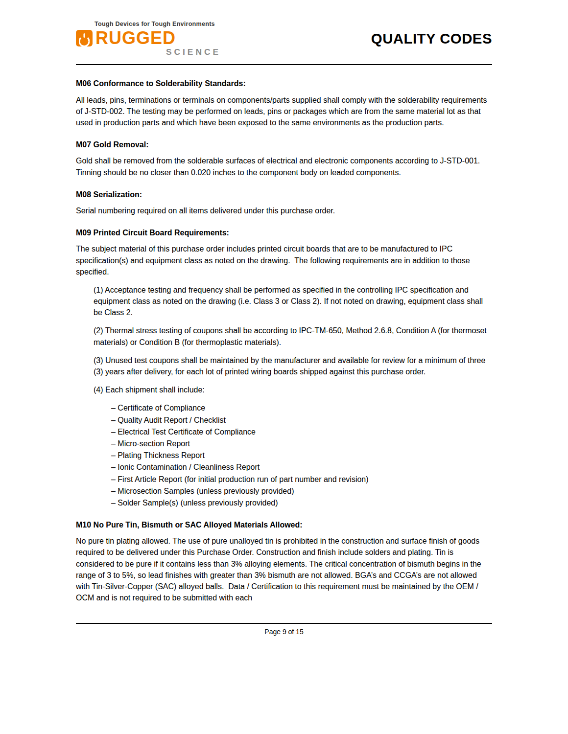Tough Devices for Tough Environments
RUGGED
SCIENCE
QUALITY CODES
M06 Conformance to Solderability Standards:
All leads, pins, terminations or terminals on components/parts supplied shall comply with the solderability requirements of J-STD-002. The testing may be performed on leads, pins or packages which are from the same material lot as that used in production parts and which have been exposed to the same environments as the production parts.
M07 Gold Removal:
Gold shall be removed from the solderable surfaces of electrical and electronic components according to J-STD-001. Tinning should be no closer than 0.020 inches to the component body on leaded components.
M08 Serialization:
Serial numbering required on all items delivered under this purchase order.
M09 Printed Circuit Board Requirements:
The subject material of this purchase order includes printed circuit boards that are to be manufactured to IPC specification(s) and equipment class as noted on the drawing. The following requirements are in addition to those specified.
(1) Acceptance testing and frequency shall be performed as specified in the controlling IPC specification and equipment class as noted on the drawing (i.e. Class 3 or Class 2). If not noted on drawing, equipment class shall be Class 2.
(2) Thermal stress testing of coupons shall be according to IPC-TM-650, Method 2.6.8, Condition A (for thermoset materials) or Condition B (for thermoplastic materials).
(3) Unused test coupons shall be maintained by the manufacturer and available for review for a minimum of three (3) years after delivery, for each lot of printed wiring boards shipped against this purchase order.
(4) Each shipment shall include:
– Certificate of Compliance
– Quality Audit Report / Checklist
– Electrical Test Certificate of Compliance
– Micro-section Report
– Plating Thickness Report
– Ionic Contamination / Cleanliness Report
– First Article Report (for initial production run of part number and revision)
– Microsection Samples (unless previously provided)
– Solder Sample(s) (unless previously provided)
M10 No Pure Tin, Bismuth or SAC Alloyed Materials Allowed:
No pure tin plating allowed. The use of pure unalloyed tin is prohibited in the construction and surface finish of goods required to be delivered under this Purchase Order. Construction and finish include solders and plating. Tin is considered to be pure if it contains less than 3% alloying elements. The critical concentration of bismuth begins in the range of 3 to 5%, so lead finishes with greater than 3% bismuth are not allowed. BGA’s and CCGA’s are not allowed with Tin-Silver-Copper (SAC) alloyed balls. Data / Certification to this requirement must be maintained by the OEM / OCM and is not required to be submitted with each
Page 9 of 15